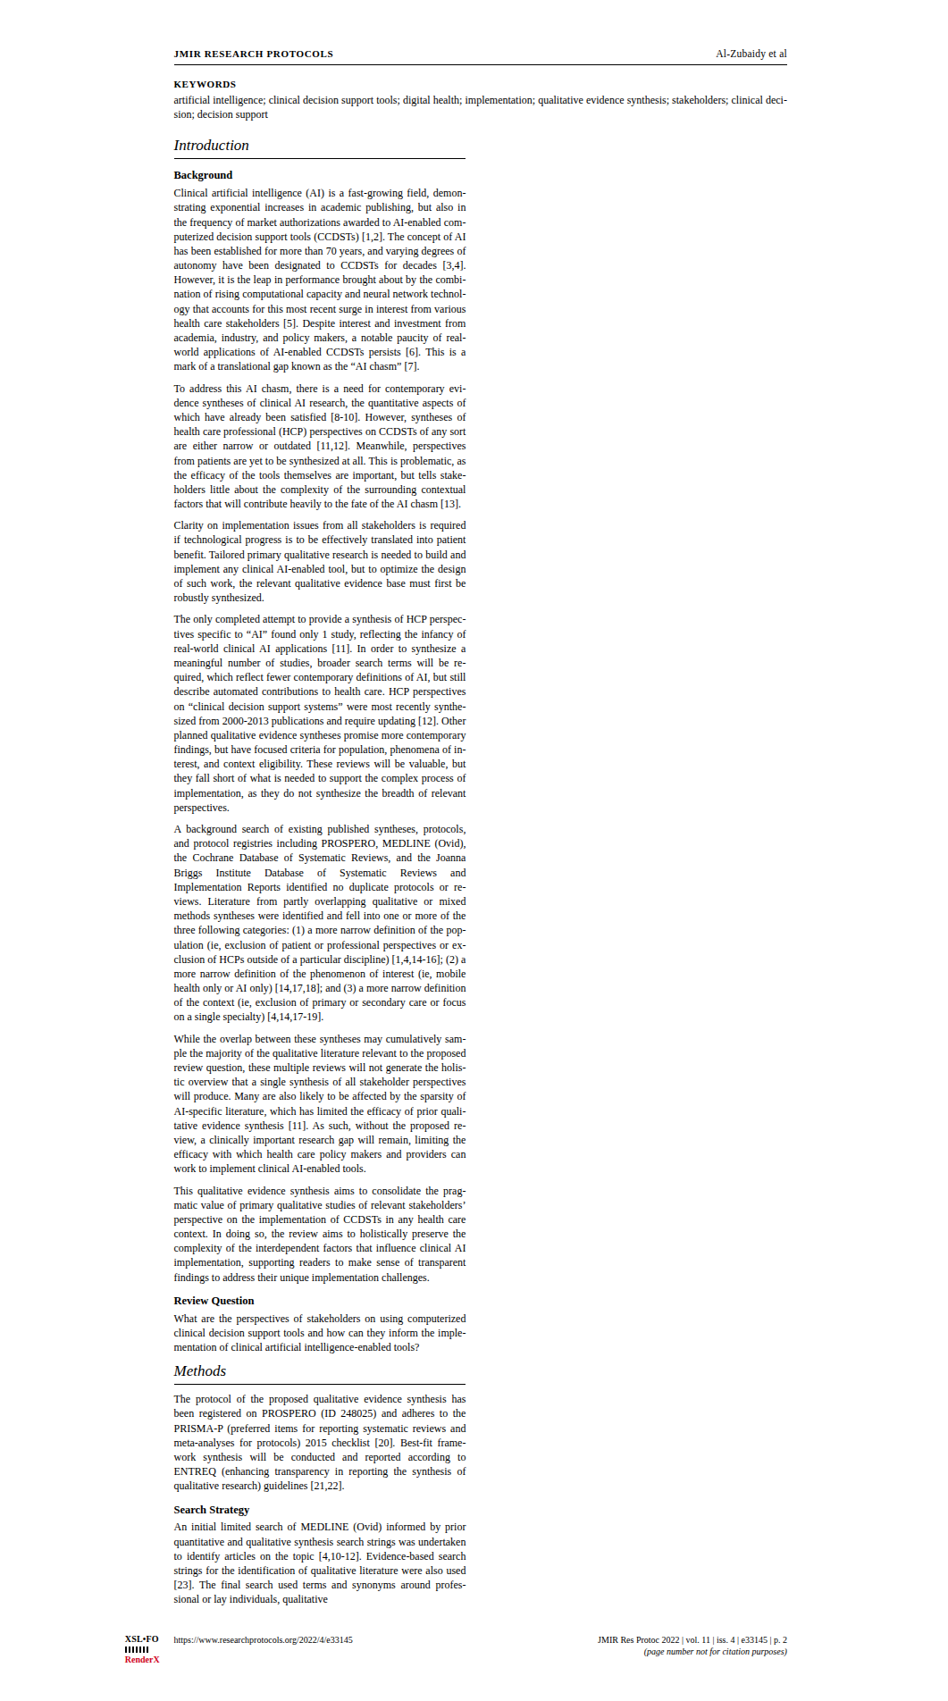JMIR Research Protocols
Al-Zubaidy et al
Keywords
artificial intelligence; clinical decision support tools; digital health; implementation; qualitative evidence synthesis; stakeholders; clinical decision; decision support
Introduction
Background
Clinical artificial intelligence (AI) is a fast-growing field, demonstrating exponential increases in academic publishing, but also in the frequency of market authorizations awarded to AI-enabled computerized decision support tools (CCDSTs) [1,2]. The concept of AI has been established for more than 70 years, and varying degrees of autonomy have been designated to CCDSTs for decades [3,4]. However, it is the leap in performance brought about by the combination of rising computational capacity and neural network technology that accounts for this most recent surge in interest from various health care stakeholders [5]. Despite interest and investment from academia, industry, and policy makers, a notable paucity of real-world applications of AI-enabled CCDSTs persists [6]. This is a mark of a translational gap known as the “AI chasm” [7].
To address this AI chasm, there is a need for contemporary evidence syntheses of clinical AI research, the quantitative aspects of which have already been satisfied [8-10]. However, syntheses of health care professional (HCP) perspectives on CCDSTs of any sort are either narrow or outdated [11,12]. Meanwhile, perspectives from patients are yet to be synthesized at all. This is problematic, as the efficacy of the tools themselves are important, but tells stakeholders little about the complexity of the surrounding contextual factors that will contribute heavily to the fate of the AI chasm [13].
Clarity on implementation issues from all stakeholders is required if technological progress is to be effectively translated into patient benefit. Tailored primary qualitative research is needed to build and implement any clinical AI-enabled tool, but to optimize the design of such work, the relevant qualitative evidence base must first be robustly synthesized.
The only completed attempt to provide a synthesis of HCP perspectives specific to “AI” found only 1 study, reflecting the infancy of real-world clinical AI applications [11]. In order to synthesize a meaningful number of studies, broader search terms will be required, which reflect fewer contemporary definitions of AI, but still describe automated contributions to health care. HCP perspectives on “clinical decision support systems” were most recently synthesized from 2000-2013 publications and require updating [12]. Other planned qualitative evidence syntheses promise more contemporary findings, but have focused criteria for population, phenomena of interest, and context eligibility. These reviews will be valuable, but they fall short of what is needed to support the complex process of implementation, as they do not synthesize the breadth of relevant perspectives.
A background search of existing published syntheses, protocols, and protocol registries including PROSPERO, MEDLINE (Ovid), the Cochrane Database of Systematic Reviews, and the Joanna Briggs Institute Database of Systematic Reviews and Implementation Reports identified no duplicate protocols or reviews. Literature from partly overlapping qualitative or mixed methods syntheses were identified and fell into one or more of the three following categories: (1) a more narrow definition of the population (ie, exclusion of patient or professional perspectives or exclusion of HCPs outside of a particular discipline) [1,4,14-16]; (2) a more narrow definition of the phenomenon of interest (ie, mobile health only or AI only) [14,17,18]; and (3) a more narrow definition of the context (ie, exclusion of primary or secondary care or focus on a single specialty) [4,14,17-19].
While the overlap between these syntheses may cumulatively sample the majority of the qualitative literature relevant to the proposed review question, these multiple reviews will not generate the holistic overview that a single synthesis of all stakeholder perspectives will produce. Many are also likely to be affected by the sparsity of AI-specific literature, which has limited the efficacy of prior qualitative evidence synthesis [11]. As such, without the proposed review, a clinically important research gap will remain, limiting the efficacy with which health care policy makers and providers can work to implement clinical AI-enabled tools.
This qualitative evidence synthesis aims to consolidate the pragmatic value of primary qualitative studies of relevant stakeholders’ perspective on the implementation of CCDSTs in any health care context. In doing so, the review aims to holistically preserve the complexity of the interdependent factors that influence clinical AI implementation, supporting readers to make sense of transparent findings to address their unique implementation challenges.
Review Question
What are the perspectives of stakeholders on using computerized clinical decision support tools and how can they inform the implementation of clinical artificial intelligence-enabled tools?
Methods
The protocol of the proposed qualitative evidence synthesis has been registered on PROSPERO (ID 248025) and adheres to the PRISMA-P (preferred items for reporting systematic reviews and meta-analyses for protocols) 2015 checklist [20]. Best-fit framework synthesis will be conducted and reported according to ENTREQ (enhancing transparency in reporting the synthesis of qualitative research) guidelines [21,22].
Search Strategy
An initial limited search of MEDLINE (Ovid) informed by prior quantitative and qualitative synthesis search strings was undertaken to identify articles on the topic [4,10-12]. Evidence-based search strings for the identification of qualitative literature were also used [23]. The final search used terms and synonyms around professional or lay individuals, qualitative
https://www.researchprotocols.org/2022/4/e33145
JMIR Res Protoc 2022 | vol. 11 | iss. 4 | e33145 | p. 2
(page number not for citation purposes)
XSL•FO
RenderX